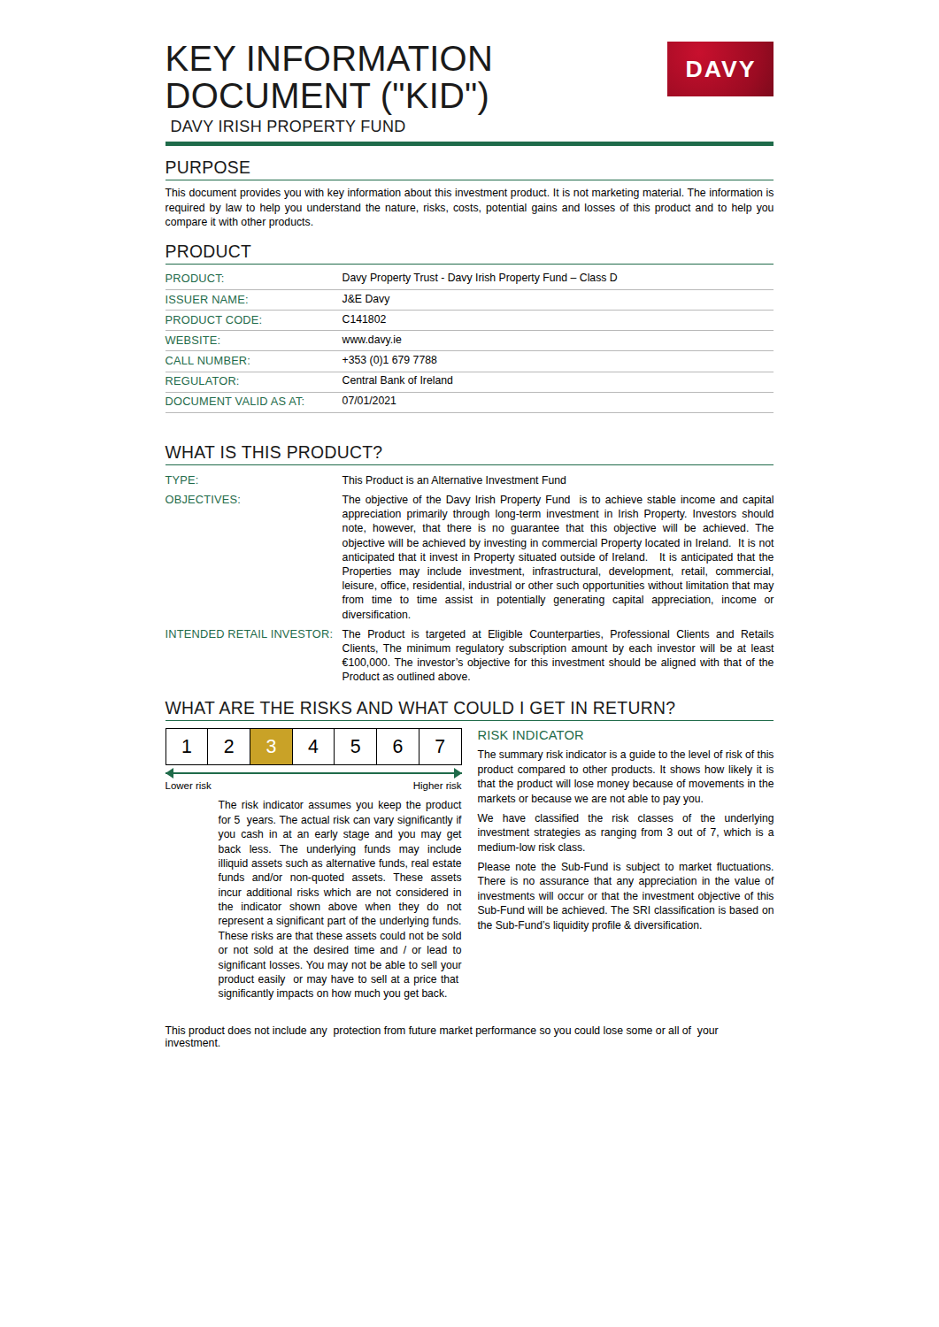KEY INFORMATION
DOCUMENT ("KID")
DAVY IRISH PROPERTY FUND
DAVY
PURPOSE
This document provides you with key information about this investment product. It is not marketing material. The information is required by law to help you understand the nature, risks, costs, potential gains and losses of this product and to help you compare it with other products.
PRODUCT
| PRODUCT: | Davy Property Trust - Davy Irish Property Fund – Class D |
| ISSUER NAME: | J&E Davy |
| PRODUCT CODE: | C141802 |
| WEBSITE: | www.davy.ie |
| CALL NUMBER: | +353 (0)1 679 7788 |
| REGULATOR: | Central Bank of Ireland |
| DOCUMENT VALID AS AT: | 07/01/2021 |
WHAT IS THIS PRODUCT?
| TYPE: | This Product is an Alternative Investment Fund |
| OBJECTIVES: | The objective of the Davy Irish Property Fund is to achieve stable income and capital appreciation primarily through long-term investment in Irish Property. Investors should note, however, that there is no guarantee that this objective will be achieved. The objective will be achieved by investing in commercial Property located in Ireland. It is not anticipated that it invest in Property situated outside of Ireland. It is anticipated that the Properties may include investment, infrastructural, development, retail, commercial, leisure, office, residential, industrial or other such opportunities without limitation that may from time to time assist in potentially generating capital appreciation, income or diversification. |
| INTENDED RETAIL INVESTOR: | The Product is targeted at Eligible Counterparties, Professional Clients and Retails Clients, The minimum regulatory subscription amount by each investor will be at least €100,000. The investor’s objective for this investment should be aligned with that of the Product as outlined above. |
WHAT ARE THE RISKS AND WHAT COULD I GET IN RETURN?
1
2
3
4
5
6
7
Lower risk Higher risk
The risk indicator assumes you keep the product for 5 years. The actual risk can vary significantly if you cash in at an early stage and you may get back less. The underlying funds may include illiquid assets such as alternative funds, real estate funds and/or non-quoted assets. These assets incur additional risks which are not considered in the indicator shown above when they do not represent a significant part of the underlying funds. These risks are that these assets could not be sold or not sold at the desired time and / or lead to significant losses. You may not be able to sell your product easily or may have to sell at a price that significantly impacts on how much you get back.
RISK INDICATOR
The summary risk indicator is a guide to the level of risk of this product compared to other products. It shows how likely it is that the product will lose money because of movements in the markets or because we are not able to pay you.
We have classified the risk classes of the underlying investment strategies as ranging from 3 out of 7, which is a medium-low risk class.
Please note the Sub-Fund is subject to market fluctuations. There is no assurance that any appreciation in the value of investments will occur or that the investment objective of this Sub-Fund will be achieved. The SRI classification is based on the Sub-Fund’s liquidity profile & diversification.
This product does not include any protection from future market performance so you could lose some or all of your investment.